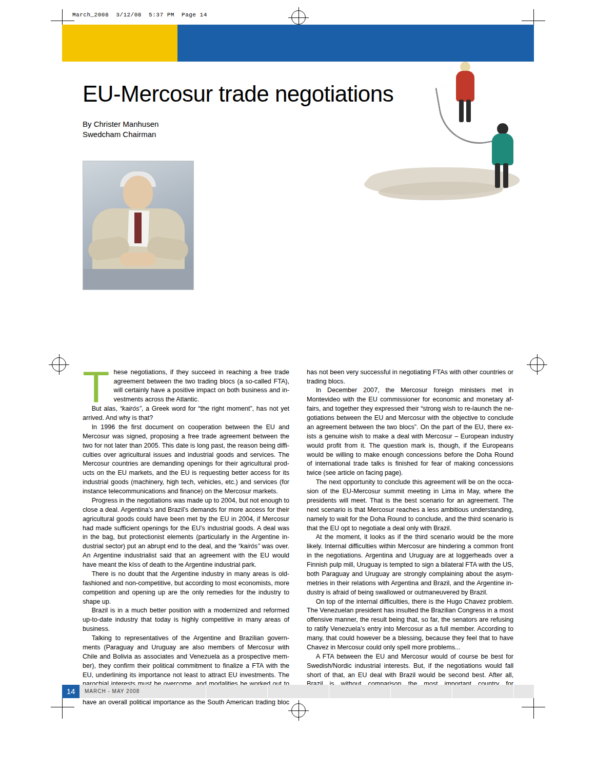March_2008 3/12/08 5:37 PM Page 14
EU-Mercosur trade negotiations
By Christer Manhusen
Swedcham Chairman
These negotiations, if they succeed in reaching a free trade agreement between the two trading blocs (a so-called FTA), will certainly have a positive impact on both business and investments across the Atlantic.
But alas, “kairós”, a Greek word for “the right moment”, has not yet arrived. And why is that?
In 1996 the first document on cooperation between the EU and Mercosur was signed, proposing a free trade agreement between the two for not later than 2005. This date is long past, the reason being difficulties over agricultural issues and industrial goods and services. The Mercosur countries are demanding openings for their agricultural products on the EU markets, and the EU is requesting better access for its industrial goods (machinery, high tech, vehicles, etc.) and services (for instance telecommunications and finance) on the Mercosur markets.
Progress in the negotiations was made up to 2004, but not enough to close a deal. Argentina’s and Brazil’s demands for more access for their agricultural goods could have been met by the EU in 2004, if Mercosur had made sufficient openings for the EU’s industrial goods. A deal was in the bag, but protectionist elements (particularly in the Argentine industrial sector) put an abrupt end to the deal, and the “kairós” was over. An Argentine industrialist said that an agreement with the EU would have meant the kíss of death to the Argentine industrial park.
There is no doubt that the Argentine industry in many areas is old-fashioned and non-competitive, but according to most economists, more competition and opening up are the only remedies for the industry to shape up.
Brazil is in a much better position with a modernized and reformed up-to-date industry that today is highly competitive in many areas of business.
Talking to representatives of the Argentine and Brazilian governments (Paraguay and Uruguay are also members of Mercosur with Chile and Bolivia as associates and Venezuela as a prospective member), they confirm their political commitment to finalize a FTA with the EU, underlining its importance not least to attract EU investments. The parochial interests must be overcome, and modalities be worked out to reach an agreement. For Mercosur, an FTA with the EU would in itself have an overall political importance as the South American trading bloc has not been very successful in negotiating FTAs with other countries or trading blocs.
In December 2007, the Mercosur foreign ministers met in Montevideo with the EU commissioner for economic and monetary affairs, and together they expressed their “strong wish to re-launch the negotiations between the EU and Mercosur with the objective to conclude an agreement between the two blocs”. On the part of the EU, there exists a genuine wish to make a deal with Mercosur – European industry would profit from it. The question mark is, though, if the Europeans would be willing to make enough concessions before the Doha Round of international trade talks is finished for fear of making concessions twice (see article on facing page).
The next opportunity to conclude this agreement will be on the occasion of the EU-Mercosur summit meeting in Lima in May, where the presidents will meet. That is the best scenario for an agreement. The next scenario is that Mercosur reaches a less ambitious understanding, namely to wait for the Doha Round to conclude, and the third scenario is that the EU opt to negotiate a deal only with Brazil.
At the moment, it looks as if the third scenario would be the more likely. Internal difficulties within Mercosur are hindering a common front in the negotiations. Argentina and Uruguay are at loggerheads over a Finnish pulp mill, Uruguay is tempted to sign a bilateral FTA with the US, both Paraguay and Uruguay are strongly complaining about the asymmetries in their relations with Argentina and Brazil, and the Argentine industry is afraid of being swallowed or outmaneuvered by Brazil.
On top of the internal difficulties, there is the Hugo Chavez problem. The Venezuelan president has insulted the Brazilian Congress in a most offensive manner, the result being that, so far, the senators are refusing to ratify Venezuela’s entry into Mercosur as a full member. According to many, that could however be a blessing, because they feel that to have Chavez in Mercosur could only spell more problems...
A FTA between the EU and Mercosur would of course be best for Swedish/Nordic industrial interests. But, if the negotiations would fall short of that, an EU deal with Brazil would be second best. After all, Brazil is without comparison the most important country for Swedish/Nordic business interests in the region.
14
March - May 2008